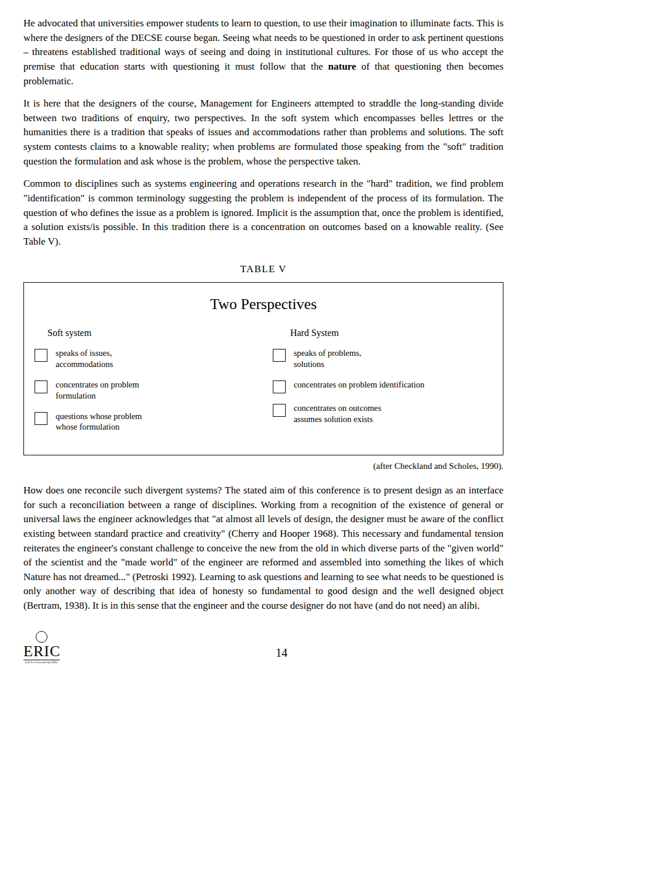He advocated that universities empower students to learn to question, to use their imagination to illuminate facts. This is where the designers of the DECSE course began. Seeing what needs to be questioned in order to ask pertinent questions – threatens established traditional ways of seeing and doing in institutional cultures. For those of us who accept the premise that education starts with questioning it must follow that the nature of that questioning then becomes problematic.
It is here that the designers of the course, Management for Engineers attempted to straddle the long-standing divide between two traditions of enquiry, two perspectives. In the soft system which encompasses belles lettres or the humanities there is a tradition that speaks of issues and accommodations rather than problems and solutions. The soft system contests claims to a knowable reality; when problems are formulated those speaking from the "soft" tradition question the formulation and ask whose is the problem, whose the perspective taken.
Common to disciplines such as systems engineering and operations research in the "hard" tradition, we find problem "identification" is common terminology suggesting the problem is independent of the process of its formulation. The question of who defines the issue as a problem is ignored. Implicit is the assumption that, once the problem is identified, a solution exists/is possible. In this tradition there is a concentration on outcomes based on a knowable reality. (See Table V).
TABLE V
Two Perspectives
Soft system
speaks of issues,
accommodations
concentrates on problem
formulation
questions whose problem
whose formulation
Hard System
speaks of problems,
solutions
concentrates on problem identification
concentrates on outcomes
assumes solution exists
(after Checkland and Scholes, 1990).
How does one reconcile such divergent systems? The stated aim of this conference is to present design as an interface for such a reconciliation between a range of disciplines. Working from a recognition of the existence of general or universal laws the engineer acknowledges that "at almost all levels of design, the designer must be aware of the conflict existing between standard practice and creativity" (Cherry and Hooper 1968). This necessary and fundamental tension reiterates the engineer's constant challenge to conceive the new from the old in which diverse parts of the "given world" of the scientist and the "made world" of the engineer are reformed and assembled into something the likes of which Nature has not dreamed..." (Petroski 1992). Learning to ask questions and learning to see what needs to be questioned is only another way of describing that idea of honesty so fundamental to good design and the well designed object (Bertram, 1938). It is in this sense that the engineer and the course designer do not have (and do not need) an alibi.
ERIC
Full Text Provided by ERIC
14